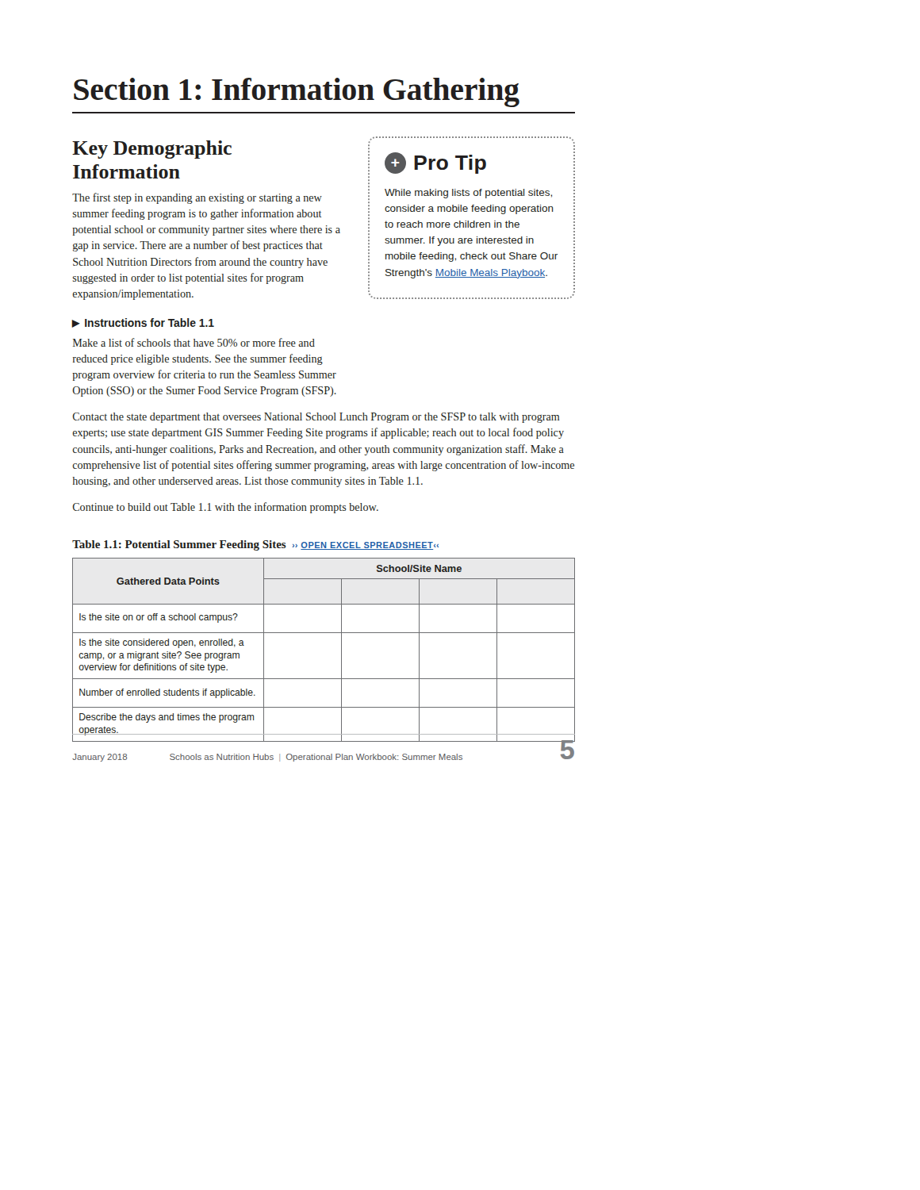Section 1: Information Gathering
Key Demographic Information
The first step in expanding an existing or starting a new summer feeding program is to gather information about potential school or community partner sites where there is a gap in service. There are a number of best practices that School Nutrition Directors from around the country have suggested in order to list potential sites for program expansion/implementation.
▶Instructions for Table 1.1
Make a list of schools that have 50% or more free and reduced price eligible students. See the summer feeding program overview for criteria to run the Seamless Summer Option (SSO) or the Sumer Food Service Program (SFSP).
+ Pro Tip
While making lists of potential sites, consider a mobile feeding operation to reach more children in the summer. If you are interested in mobile feeding, check out Share Our Strength's Mobile Meals Playbook.
Contact the state department that oversees National School Lunch Program or the SFSP to talk with program experts; use state department GIS Summer Feeding Site programs if applicable; reach out to local food policy councils, anti-hunger coalitions, Parks and Recreation, and other youth community organization staff. Make a comprehensive list of potential sites offering summer programing, areas with large concentration of low-income housing, and other underserved areas. List those community sites in Table 1.1.
Continue to build out Table 1.1 with the information prompts below.
Table 1.1: Potential Summer Feeding Sites ››OPEN EXCEL SPREADSHEET‹‹
| Gathered Data Points | School/Site Name |
| --- | --- |
| Is the site on or off a school campus? | | | | |
| Is the site considered open, enrolled, a camp, or a migrant site? See program overview for definitions of site type. | | | | |
| Number of enrolled students if applicable. | | | | |
| Describe the days and times the program operates. | | | | |
January 2018 Schools as Nutrition Hubs|Operational Plan Workbook: Summer Meals
5